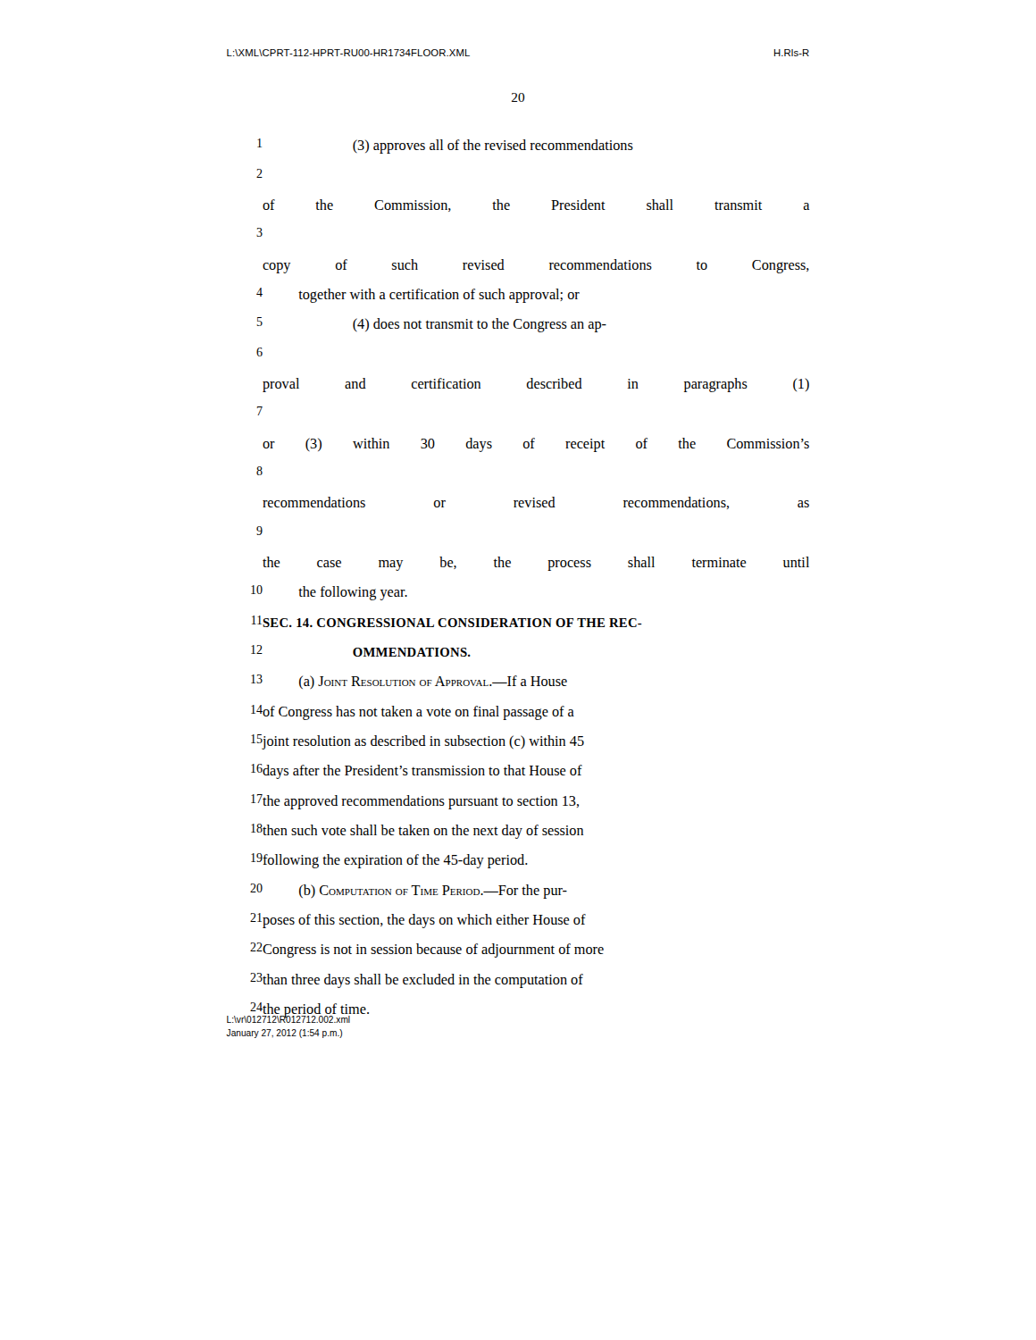L:\XML\CPRT-112-HPRT-RU00-HR1734FLOOR.XML H.Rls-R
20
| 1 | (3) approves all of the revised recommendations |
| 2 | of the Commission, the President shall transmit a |
| 3 | copy of such revised recommendations to Congress, |
| 4 | together with a certification of such approval; or |
| 5 | (4) does not transmit to the Congress an ap- |
| 6 | proval and certification described in paragraphs (1) |
| 7 | or (3) within 30 days of receipt of the Commission’s |
| 8 | recommendations or revised recommendations, as |
| 9 | the case may be, the process shall terminate until |
| 10 | the following year. |
| 11 | SEC. 14. CONGRESSIONAL CONSIDERATION OF THE REC- |
| 12 | OMMENDATIONS. |
| 13 | (a) Joint Resolution of Approval. —If a House |
| 14 | of Congress has not taken a vote on final passage of a |
| 15 | joint resolution as described in subsection (c) within 45 |
| 16 | days after the President’s transmission to that House of |
| 17 | the approved recommendations pursuant to section 13, |
| 18 | then such vote shall be taken on the next day of session |
| 19 | following the expiration of the 45-day period. |
| 20 | (b) Computation of Time Period. —For the pur- |
| 21 | poses of this section, the days on which either House of |
| 22 | Congress is not in session because of adjournment of more |
| 23 | than three days shall be excluded in the computation of |
| 24 | the period of time. |
L:\vr\012712\R012712.002.xml
January 27, 2012 (1:54 p.m.)